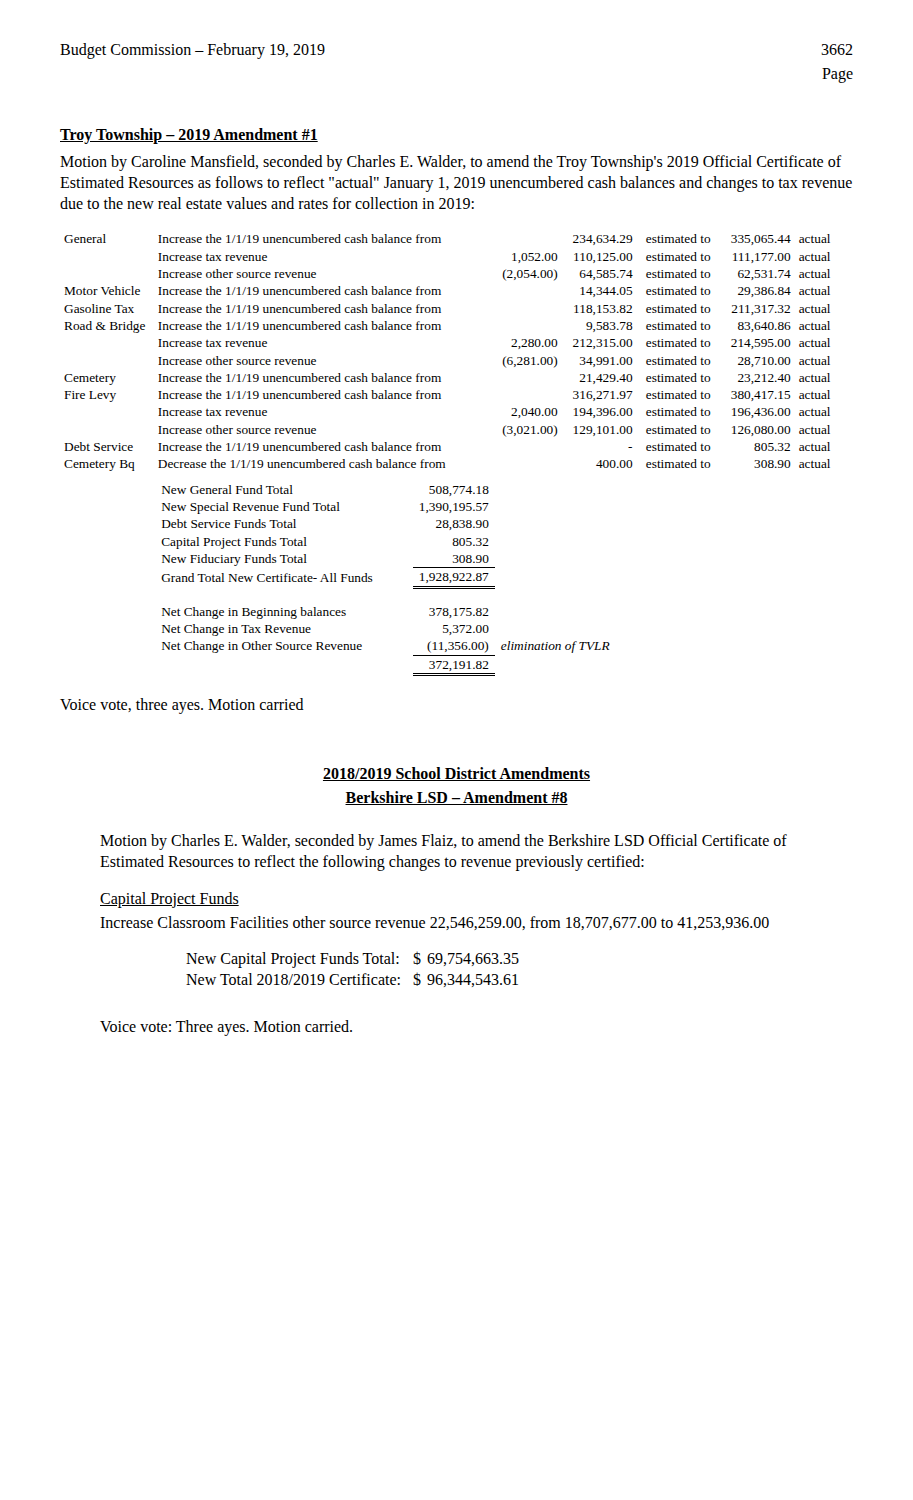Budget Commission – February 19, 2019
3662
Page
Troy Township – 2019 Amendment #1
Motion by Caroline Mansfield, seconded by Charles E. Walder, to amend the Troy Township's 2019 Official Certificate of Estimated Resources as follows to reflect "actual" January 1, 2019 unencumbered cash balances and changes to tax revenue due to the new real estate values and rates for collection in 2019:
| General | Increase the 1/1/19 unencumbered cash balance from | | 234,634.29 | estimated to | 335,065.44 | actual |
| | Increase tax revenue | 1,052.00 | 110,125.00 | estimated to | 111,177.00 | actual |
| | Increase other source revenue | (2,054.00) | 64,585.74 | estimated to | 62,531.74 | actual |
| Motor Vehicle | Increase the 1/1/19 unencumbered cash balance from | | 14,344.05 | estimated to | 29,386.84 | actual |
| Gasoline Tax | Increase the 1/1/19 unencumbered cash balance from | | 118,153.82 | estimated to | 211,317.32 | actual |
| Road & Bridge | Increase the 1/1/19 unencumbered cash balance from | | 9,583.78 | estimated to | 83,640.86 | actual |
| | Increase tax revenue | 2,280.00 | 212,315.00 | estimated to | 214,595.00 | actual |
| | Increase other source revenue | (6,281.00) | 34,991.00 | estimated to | 28,710.00 | actual |
| Cemetery | Increase the 1/1/19 unencumbered cash balance from | | 21,429.40 | estimated to | 23,212.40 | actual |
| Fire Levy | Increase the 1/1/19 unencumbered cash balance from | | 316,271.97 | estimated to | 380,417.15 | actual |
| | Increase tax revenue | 2,040.00 | 194,396.00 | estimated to | 196,436.00 | actual |
| | Increase other source revenue | (3,021.00) | 129,101.00 | estimated to | 126,080.00 | actual |
| Debt Service | Increase the 1/1/19 unencumbered cash balance from | | - | estimated to | 805.32 | actual |
| Cemetery Bq | Decrease the 1/1/19 unencumbered cash balance from | | 400.00 | estimated to | 308.90 | actual |
| New General Fund Total | 508,774.18 | |
| New Special Revenue Fund Total | 1,390,195.57 | |
| Debt Service Funds Total | 28,838.90 | |
| Capital Project Funds Total | 805.32 | |
| New Fiduciary Funds Total | 308.90 | |
| Grand Total New Certificate- All Funds | 1,928,922.87 | |
| Net Change in Beginning balances | 378,175.82 | |
| Net Change in Tax Revenue | 5,372.00 | |
| Net Change in Other Source Revenue | (11,356.00) | elimination of TVLR |
| | 372,191.82 | |
Voice vote, three ayes. Motion carried
2018/2019 School District Amendments
Berkshire LSD – Amendment #8
Motion by Charles E. Walder, seconded by James Flaiz, to amend the Berkshire LSD Official Certificate of Estimated Resources to reflect the following changes to revenue previously certified:
Capital Project Funds
Increase Classroom Facilities other source revenue 22,546,259.00, from 18,707,677.00 to 41,253,936.00
| New Capital Project Funds Total: | $ | 69,754,663.35 |
| New Total 2018/2019 Certificate: | $ | 96,344,543.61 |
Voice vote: Three ayes. Motion carried.